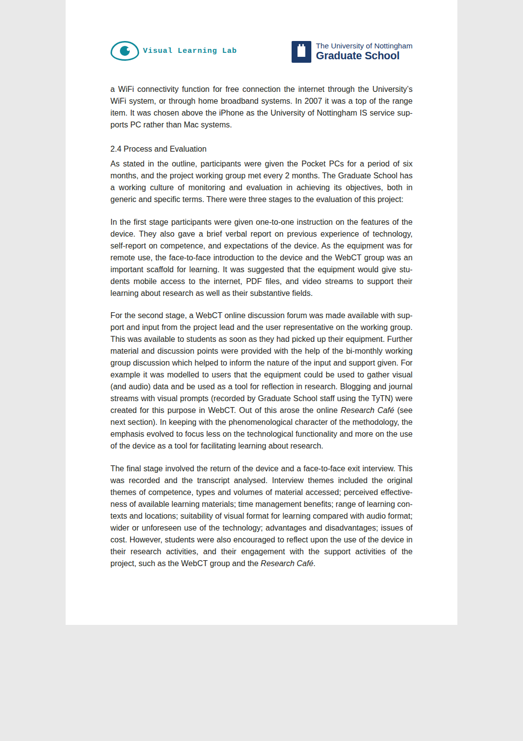Visual Learning Lab
The University of Nottingham
Graduate School
a WiFi connectivity function for free connection the internet through the University’s WiFi system, or through home broadband systems. In 2007 it was a top of the range item. It was chosen above the iPhone as the University of Nottingham IS service supports PC rather than Mac systems.
2.4 Process and Evaluation
As stated in the outline, participants were given the Pocket PCs for a period of six months, and the project working group met every 2 months. The Graduate School has a working culture of monitoring and evaluation in achieving its objectives, both in generic and specific terms. There were three stages to the evaluation of this project:
In the first stage participants were given one-to-one instruction on the features of the device. They also gave a brief verbal report on previous experience of technology, self-report on competence, and expectations of the device. As the equipment was for remote use, the face-to-face introduction to the device and the WebCT group was an important scaffold for learning. It was suggested that the equipment would give students mobile access to the internet, PDF files, and video streams to support their learning about research as well as their substantive fields.
For the second stage, a WebCT online discussion forum was made available with support and input from the project lead and the user representative on the working group. This was available to students as soon as they had picked up their equipment. Further material and discussion points were provided with the help of the bi-monthly working group discussion which helped to inform the nature of the input and support given. For example it was modelled to users that the equipment could be used to gather visual (and audio) data and be used as a tool for reflection in research. Blogging and journal streams with visual prompts (recorded by Graduate School staff using the TyTN) were created for this purpose in WebCT. Out of this arose the online Research Café (see next section). In keeping with the phenomenological character of the methodology, the emphasis evolved to focus less on the technological functionality and more on the use of the device as a tool for facilitating learning about research.
The final stage involved the return of the device and a face-to-face exit interview. This was recorded and the transcript analysed. Interview themes included the original themes of competence, types and volumes of material accessed; perceived effectiveness of available learning materials; time management benefits; range of learning contexts and locations; suitability of visual format for learning compared with audio format; wider or unforeseen use of the technology; advantages and disadvantages; issues of cost. However, students were also encouraged to reflect upon the use of the device in their research activities, and their engagement with the support activities of the project, such as the WebCT group and the Research Café.